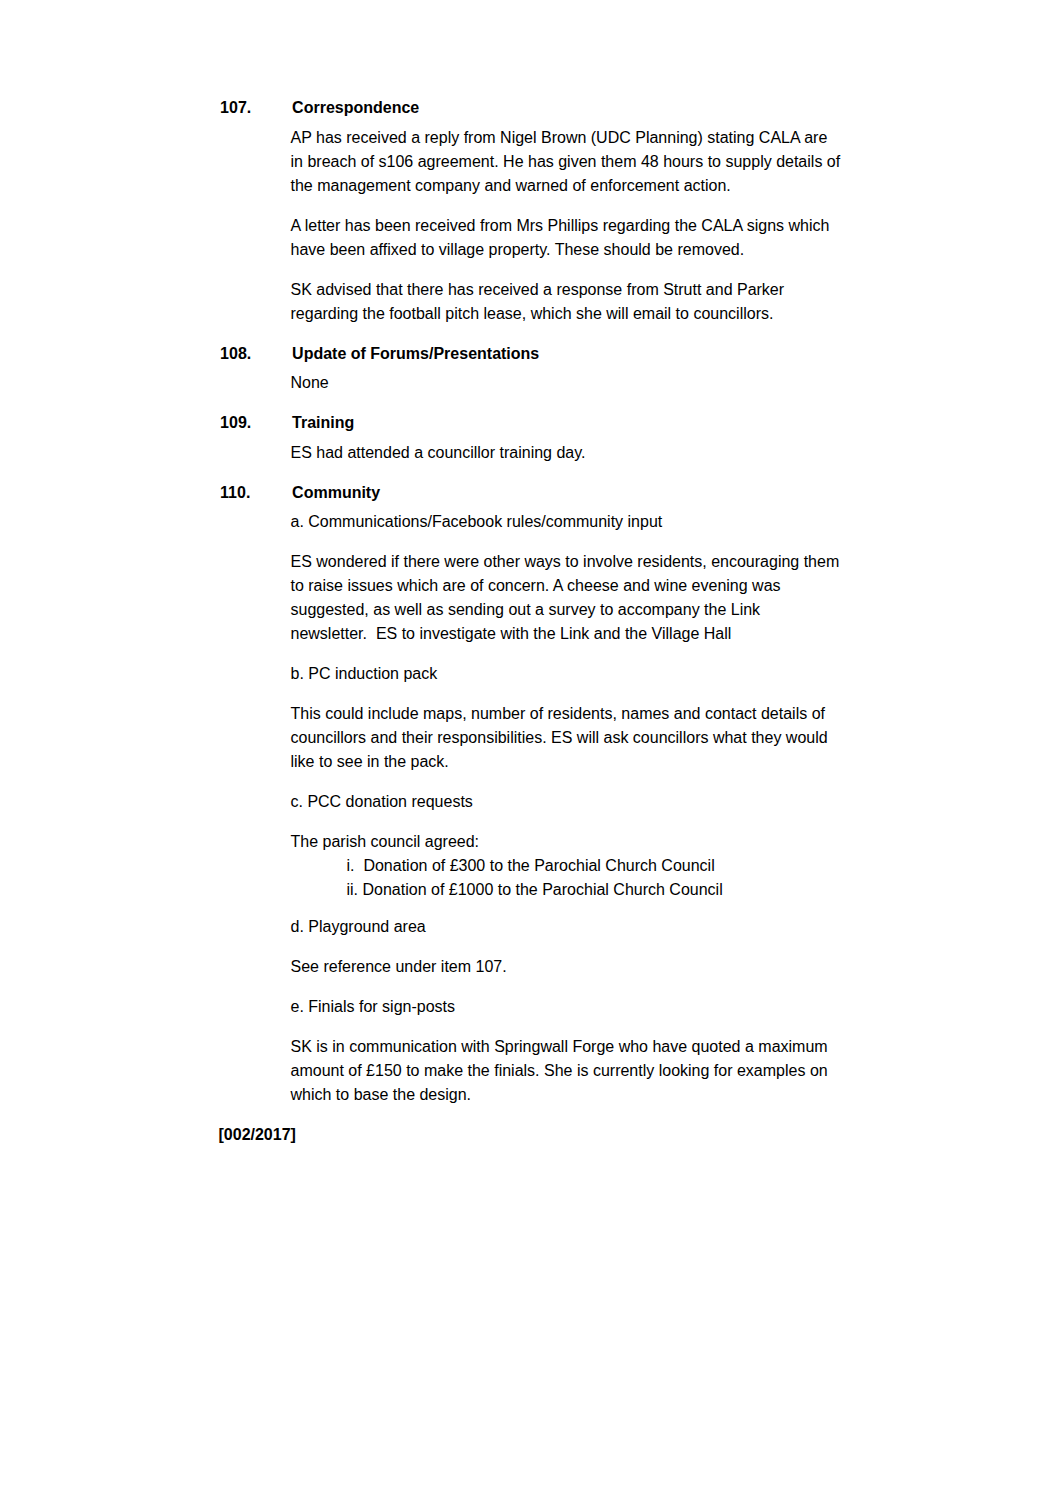107.
Correspondence
AP has received a reply from Nigel Brown (UDC Planning) stating CALA are in breach of s106 agreement. He has given them 48 hours to supply details of the management company and warned of enforcement action.
A letter has been received from Mrs Phillips regarding the CALA signs which have been affixed to village property. These should be removed.
SK advised that there has received a response from Strutt and Parker regarding the football pitch lease, which she will email to councillors.
108.
Update of Forums/Presentations
None
109.
Training
ES had attended a councillor training day.
110.
Community
a. Communications/Facebook rules/community input
ES wondered if there were other ways to involve residents, encouraging them to raise issues which are of concern. A cheese and wine evening was suggested, as well as sending out a survey to accompany the Link newsletter. ES to investigate with the Link and the Village Hall
b. PC induction pack
This could include maps, number of residents, names and contact details of councillors and their responsibilities. ES will ask councillors what they would like to see in the pack.
c. PCC donation requests
The parish council agreed:
i. Donation of £300 to the Parochial Church Council
ii. Donation of £1000 to the Parochial Church Council
d. Playground area
See reference under item 107.
e. Finials for sign-posts
SK is in communication with Springwall Forge who have quoted a maximum amount of £150 to make the finials. She is currently looking for examples on which to base the design.
[002/2017]